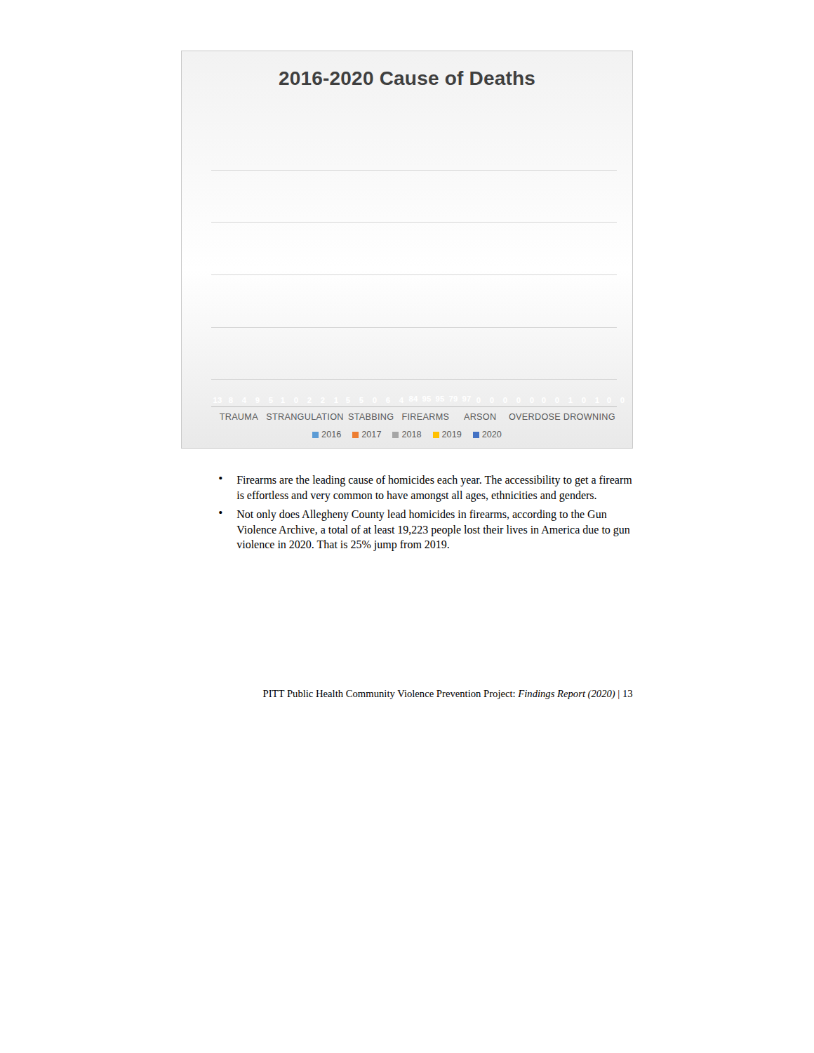2016-2020 Cause of Deaths
13
8
4
9
5
1
0
2
2
1
5
5
0
6
4
84
95
95
79
97
0
0
0
0
0
0
0
1
0
1
0
0
0
1
0
TRAUMA
STRANGULATION
STABBING
FIREARMS
ARSON
OVERDOSE
DROWNING
2016
2017
2018
2019
2020
Firearms are the leading cause of homicides each year. The accessibility to get a firearm is effortless and very common to have amongst all ages, ethnicities and genders.
Not only does Allegheny County lead homicides in firearms, according to the Gun Violence Archive, a total of at least 19,223 people lost their lives in America due to gun violence in 2020. That is 25% jump from 2019.
PITT Public Health Community Violence Prevention Project: Findings Report (2020) | 13